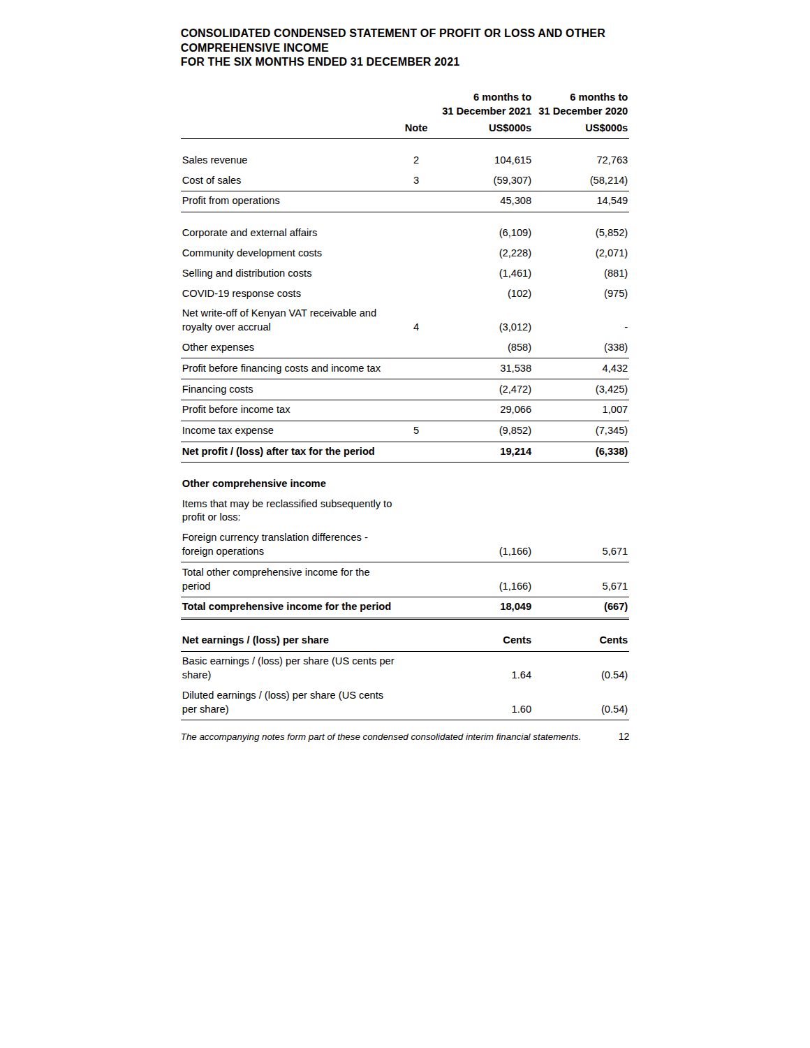Consolidated Condensed Statement of Profit or Loss and Other
Comprehensive Income
For the Six Months Ended 31 December 2021
| | | 6 months to 31 December 2021 | 6 months to 31 December 2020 |
| --- | --- | --- | --- |
| | Note | US$000s | US$000s |
| Sales revenue | 2 | 104,615 | 72,763 |
| Cost of sales | 3 | (59,307) | (58,214) |
| Profit from operations | | 45,308 | 14,549 |
| Corporate and external affairs | | (6,109) | (5,852) |
| Community development costs | | (2,228) | (2,071) |
| Selling and distribution costs | | (1,461) | (881) |
| COVID-19 response costs | | (102) | (975) |
| Net write-off of Kenyan VAT receivable and royalty over accrual | 4 | (3,012) | - |
| Other expenses | | (858) | (338) |
| Profit before financing costs and income tax | | 31,538 | 4,432 |
| Financing costs | | (2,472) | (3,425) |
| Profit before income tax | | 29,066 | 1,007 |
| Income tax expense | 5 | (9,852) | (7,345) |
| Net profit / (loss) after tax for the period | | 19,214 | (6,338) |
| Other comprehensive income | | | |
| Items that may be reclassified subsequently to profit or loss: | | | |
| Foreign currency translation differences - foreign operations | | (1,166) | 5,671 |
| Total other comprehensive income for the period | | (1,166) | 5,671 |
| Total comprehensive income for the period | | 18,049 | (667) |
| Net earnings / (loss) per share | | Cents | Cents |
| Basic earnings / (loss) per share (US cents per share) | | 1.64 | (0.54) |
| Diluted earnings / (loss) per share (US cents per share) | | 1.60 | (0.54) |
The accompanying notes form part of these condensed consolidated interim financial statements.
12